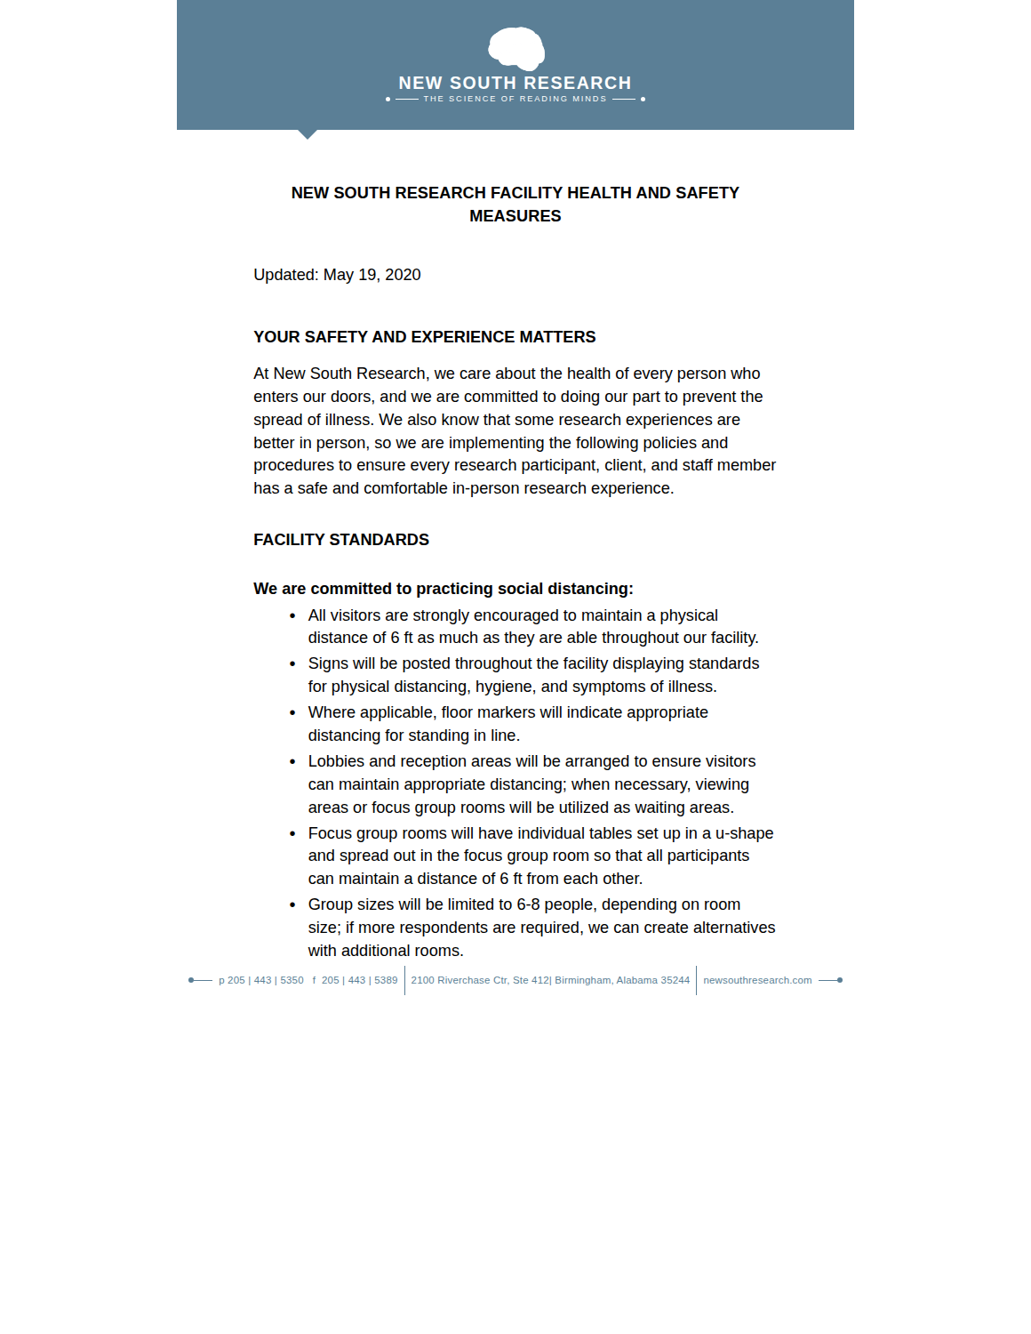🧠 NEW SOUTH RESEARCH
THE SCIENCE OF READING MINDS
NEW SOUTH RESEARCH FACILITY HEALTH AND SAFETY MEASURES
Updated: May 19, 2020
YOUR SAFETY AND EXPERIENCE MATTERS
At New South Research, we care about the health of every person who enters our doors, and we are committed to doing our part to prevent the spread of illness. We also know that some research experiences are better in person, so we are implementing the following policies and procedures to ensure every research participant, client, and staff member has a safe and comfortable in-person research experience.
FACILITY STANDARDS
We are committed to practicing social distancing:
All visitors are strongly encouraged to maintain a physical distance of 6 ft as much as they are able throughout our facility.
Signs will be posted throughout the facility displaying standards for physical distancing, hygiene, and symptoms of illness.
Where applicable, floor markers will indicate appropriate distancing for standing in line.
Lobbies and reception areas will be arranged to ensure visitors can maintain appropriate distancing; when necessary, viewing areas or focus group rooms will be utilized as waiting areas.
Focus group rooms will have individual tables set up in a u-shape and spread out in the focus group room so that all participants can maintain a distance of 6 ft from each other.
Group sizes will be limited to 6-8 people, depending on room size; if more respondents are required, we can create alternatives with additional rooms.
p 205 | 443 | 5350 f 205 | 443 | 5389 2100 Riverchase Ctr, Ste 412| Birmingham, Alabama 35244 newsouthresearch.com